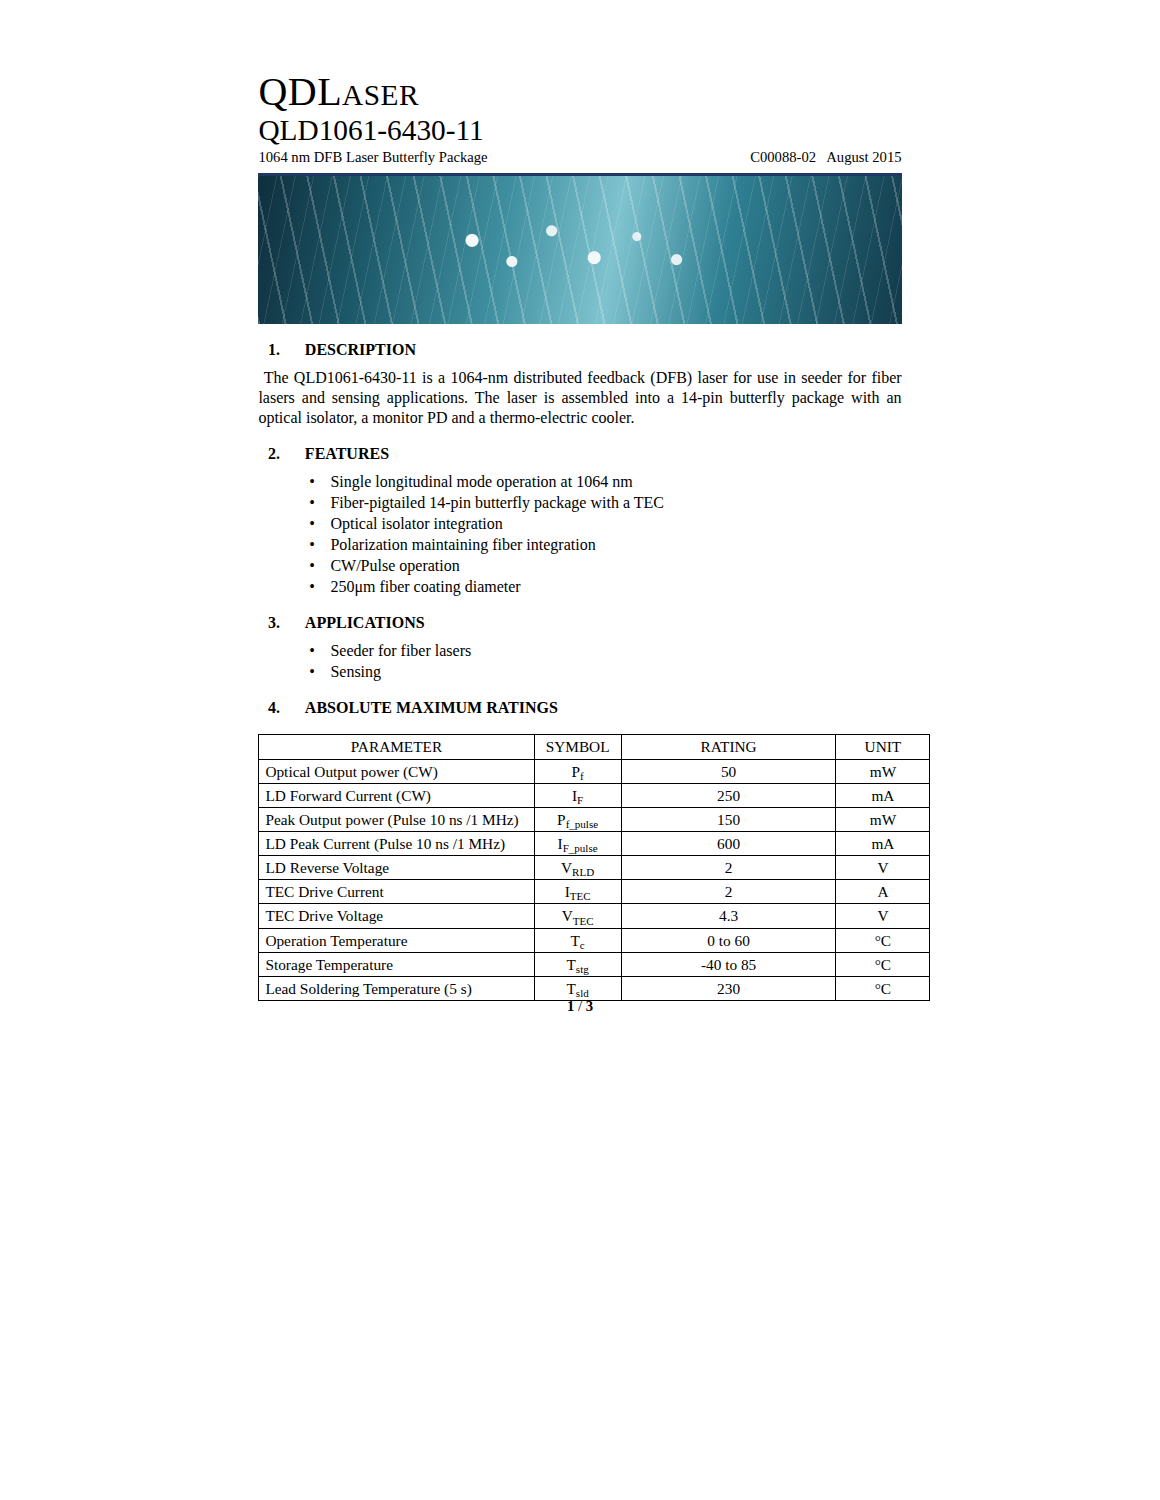QDL ASER
QLD1061-6430-11
1064 nm DFB Laser Butterfly Package
C00088-02 August 2015
1.
Description
The QLD1061-6430-11 is a 1064-nm distributed feedback (DFB) laser for use in seeder for fiber lasers and sensing applications. The laser is assembled into a 14-pin butterfly package with an optical isolator, a monitor PD and a thermo-electric cooler.
2.
Features
Single longitudinal mode operation at 1064 nm
Fiber-pigtailed 14-pin butterfly package with a TEC
Optical isolator integration
Polarization maintaining fiber integration
CW/Pulse operation
250μm fiber coating diameter
3.
Applications
Seeder for fiber lasers
Sensing
4.
Absolute Maximum Ratings
| PARAMETER | SYMBOL | RATING | UNIT |
| --- | --- | --- | --- |
| Optical Output power (CW) | P f | 50 | mW |
| LD Forward Current (CW) | I F | 250 | mA |
| Peak Output power (Pulse 10 ns /1 MHz) | P f_pulse | 150 | mW |
| LD Peak Current (Pulse 10 ns /1 MHz) | I F_pulse | 600 | mA |
| LD Reverse Voltage | V RLD | 2 | V |
| TEC Drive Current | I TEC | 2 | A |
| TEC Drive Voltage | V TEC | 4.3 | V |
| Operation Temperature | T c | 0 to 60 | °C |
| Storage Temperature | T stg | -40 to 85 | °C |
| Lead Soldering Temperature (5 s) | T sld | 230 | °C |
1 / 3